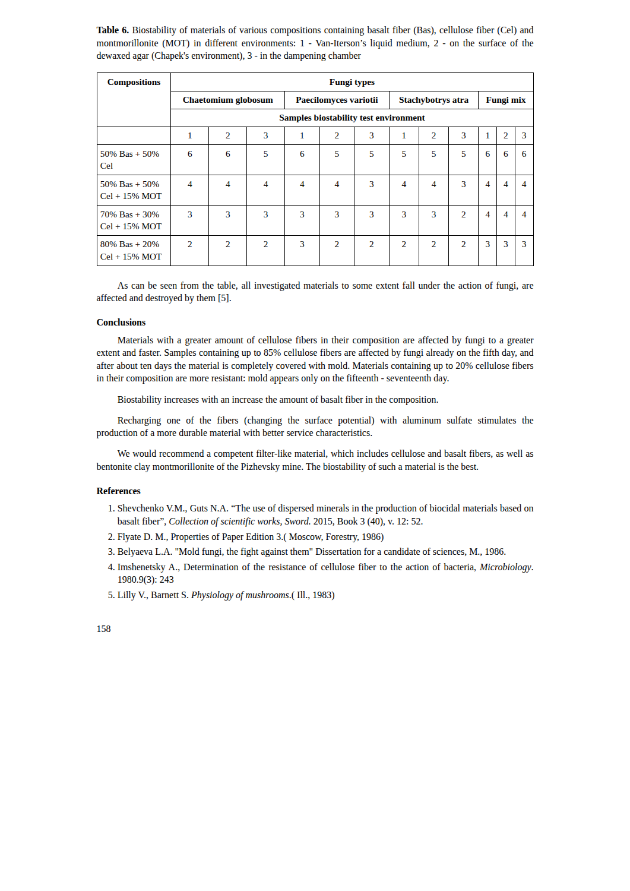Table 6. Biostability of materials of various compositions containing basalt fiber (Bas), cellulose fiber (Cel) and montmorillonite (MOT) in different environments: 1 - Van-Iterson’s liquid medium, 2 - on the surface of the dewaxed agar (Chapek's environment), 3 - in the dampening chamber
| Compositions | Fungi types |
| --- | --- |
| Chaetomium globosum | Paecilomyces variotii | Stachybotrys atra | Fungi mix |
| Samples biostability test environment |
| | 1 | 2 | 3 | 1 | 2 | 3 | 1 | 2 | 3 | 1 | 2 | 3 |
| 50% Bas + 50% Cel | 6 | 6 | 5 | 6 | 5 | 5 | 5 | 5 | 5 | 6 | 6 | 6 |
| 50% Bas + 50% Cel + 15% MOT | 4 | 4 | 4 | 4 | 4 | 3 | 4 | 4 | 3 | 4 | 4 | 4 |
| 70% Bas + 30% Cel + 15% MOT | 3 | 3 | 3 | 3 | 3 | 3 | 3 | 3 | 2 | 4 | 4 | 4 |
| 80% Bas + 20% Cel + 15% MOT | 2 | 2 | 2 | 3 | 2 | 2 | 2 | 2 | 2 | 3 | 3 | 3 |
As can be seen from the table, all investigated materials to some extent fall under the action of fungi, are affected and destroyed by them [5].
Conclusions
Materials with a greater amount of cellulose fibers in their composition are affected by fungi to a greater extent and faster. Samples containing up to 85% cellulose fibers are affected by fungi already on the fifth day, and after about ten days the material is completely covered with mold. Materials containing up to 20% cellulose fibers in their composition are more resistant: mold appears only on the fifteenth - seventeenth day.
Biostability increases with an increase the amount of basalt fiber in the composition.
Recharging one of the fibers (changing the surface potential) with aluminum sulfate stimulates the production of a more durable material with better service characteristics.
We would recommend a competent filter-like material, which includes cellulose and basalt fibers, as well as bentonite clay montmorillonite of the Pizhevsky mine. The biostability of such a material is the best.
References
Shevchenko V.M., Guts N.A. “The use of dispersed minerals in the production of biocidal materials based on basalt fiber”, Collection of scientific works, Sword. 2015, Book 3 (40), v. 12: 52.
Flyate D. M., Properties of Paper Edition 3.( Moscow, Forestry, 1986)
Belyaeva L.A. "Mold fungi, the fight against them" Dissertation for a candidate of sciences, M., 1986.
Imshenetsky A., Determination of the resistance of cellulose fiber to the action of bacteria, Microbiology. 1980.9(3): 243
Lilly V., Barnett S. Physiology of mushrooms.( Ill., 1983)
158